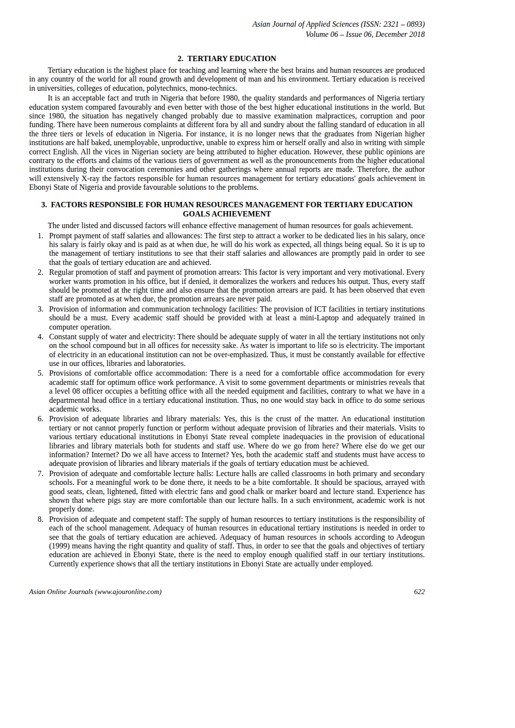Asian Journal of Applied Sciences (ISSN: 2321 – 0893)
Volume 06 – Issue 06, December 2018
2. TERTIARY EDUCATION
Tertiary education is the highest place for teaching and learning where the best brains and human resources are produced in any country of the world for all round growth and development of man and his environment. Tertiary education is received in universities, colleges of education, polytechnics, mono-technics.
It is an acceptable fact and truth in Nigeria that before 1980, the quality standards and performances of Nigeria tertiary education system compared favourably and even better with those of the best higher educational institutions in the world. But since 1980, the situation has negatively changed probably due to massive examination malpractices, corruption and poor funding. There have been numerous complaints at different fora by all and sundry about the falling standard of education in all the three tiers or levels of education in Nigeria. For instance, it is no longer news that the graduates from Nigerian higher institutions are half baked, unemployable, unproductive, unable to express him or herself orally and also in writing with simple correct English. All the vices in Nigerian society are being attributed to higher education. However, these public opinions are contrary to the efforts and claims of the various tiers of government as well as the pronouncements from the higher educational institutions during their convocation ceremonies and other gatherings where annual reports are made. Therefore, the author will extensively X-ray the factors responsible for human resources management for tertiary educations' goals achievement in Ebonyi State of Nigeria and provide favourable solutions to the problems.
3. FACTORS RESPONSIBLE FOR HUMAN RESOURCES MANAGEMENT FOR TERTIARY EDUCATION GOALS ACHIEVEMENT
The under listed and discussed factors will enhance effective management of human resources for goals achievement.
Prompt payment of staff salaries and allowances: The first step to attract a worker to be dedicated lies in his salary, once his salary is fairly okay and is paid as at when due, he will do his work as expected, all things being equal. So it is up to the management of tertiary institutions to see that their staff salaries and allowances are promptly paid in order to see that the goals of tertiary education are and achieved.
Regular promotion of staff and payment of promotion arrears: This factor is very important and very motivational. Every worker wants promotion in his office, but if denied, it demoralizes the workers and reduces his output. Thus, every staff should be promoted at the right time and also ensure that the promotion arrears are paid. It has been observed that even staff are promoted as at when due, the promotion arrears are never paid.
Provision of information and communication technology facilities: The provision of ICT facilities in tertiary institutions should be a must. Every academic staff should be provided with at least a mini-Laptop and adequately trained in computer operation.
Constant supply of water and electricity: There should be adequate supply of water in all the tertiary institutions not only on the school compound but in all offices for necessity sake. As water is important to life so is electricity. The important of electricity in an educational institution can not be over-emphasized. Thus, it must be constantly available for effective use in our offices, libraries and laboratories.
Provisions of comfortable office accommodation: There is a need for a comfortable office accommodation for every academic staff for optimum office work performance. A visit to some government departments or ministries reveals that a level 08 officer occupies a befitting office with all the needed equipment and facilities, contrary to what we have in a departmental head office in a tertiary educational institution. Thus, no one would stay back in office to do some serious academic works.
Provision of adequate libraries and library materials: Yes, this is the crust of the matter. An educational institution tertiary or not cannot properly function or perform without adequate provision of libraries and their materials. Visits to various tertiary educational institutions in Ebonyi State reveal complete inadequacies in the provision of educational libraries and library materials both for students and staff use. Where do we go from here? Where else do we get our information? Internet? Do we all have access to Internet? Yes, both the academic staff and students must have access to adequate provision of libraries and library materials if the goals of tertiary education must be achieved.
Provision of adequate and comfortable lecture halls: Lecture halls are called classrooms in both primary and secondary schools. For a meaningful work to be done there, it needs to be a bite comfortable. It should be spacious, arrayed with good seats, clean, lightened, fitted with electric fans and good chalk or marker board and lecture stand. Experience has shown that where pigs stay are more comfortable than our lecture halls. In a such environment, academic work is not properly done.
Provision of adequate and competent staff: The supply of human resources to tertiary institutions is the responsibility of each of the school management. Adequacy of human resources in educational tertiary institutions is needed in order to see that the goals of tertiary education are achieved. Adequacy of human resources in schools according to Adeogun (1999) means having the right quantity and quality of staff. Thus, in order to see that the goals and objectives of tertiary education are achieved in Ebonyi State, there is the need to employ enough qualified staff in our tertiary institutions. Currently experience shows that all the tertiary institutions in Ebonyi State are actually under employed.
Asian Online Journals (www.ajouronline.com) 622